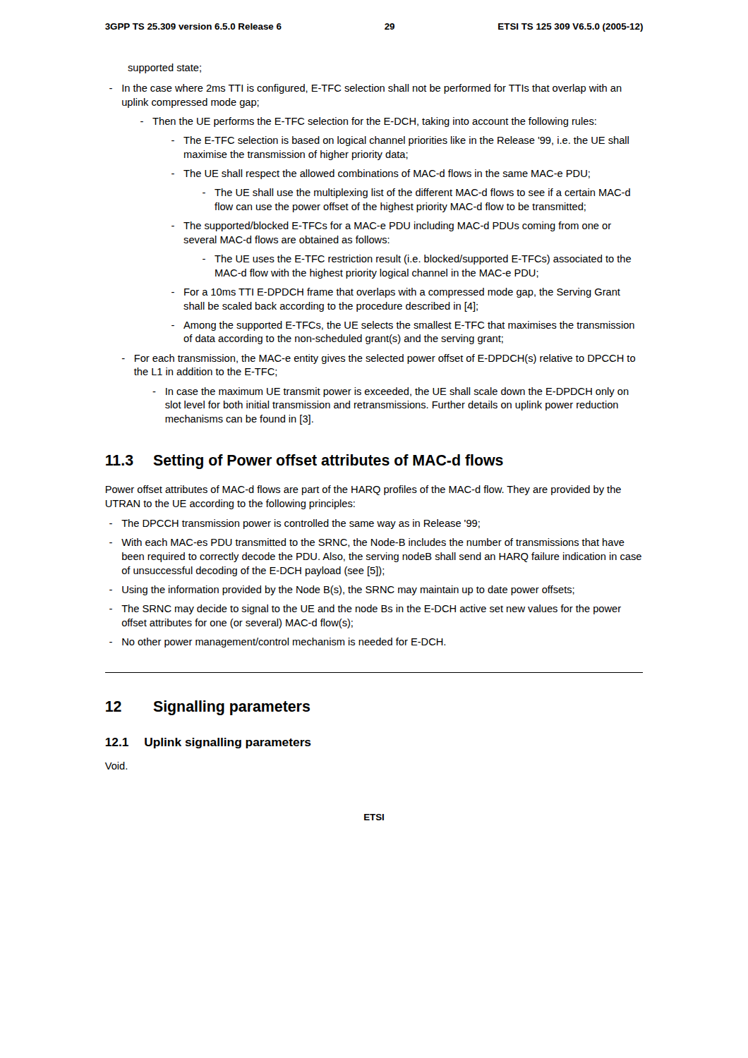3GPP TS 25.309 version 6.5.0 Release 6
29
ETSI TS 125 309 V6.5.0 (2005-12)
supported state;
In the case where 2ms TTI is configured, E-TFC selection shall not be performed for TTIs that overlap with an uplink compressed mode gap;
Then the UE performs the E-TFC selection for the E-DCH, taking into account the following rules:
The E-TFC selection is based on logical channel priorities like in the Release '99, i.e. the UE shall maximise the transmission of higher priority data;
The UE shall respect the allowed combinations of MAC-d flows in the same MAC-e PDU;
The UE shall use the multiplexing list of the different MAC-d flows to see if a certain MAC-d flow can use the power offset of the highest priority MAC-d flow to be transmitted;
The supported/blocked E-TFCs for a MAC-e PDU including MAC-d PDUs coming from one or several MAC-d flows are obtained as follows:
The UE uses the E-TFC restriction result (i.e. blocked/supported E-TFCs) associated to the MAC-d flow with the highest priority logical channel in the MAC-e PDU;
For a 10ms TTI E-DPDCH frame that overlaps with a compressed mode gap, the Serving Grant shall be scaled back according to the procedure described in [4];
Among the supported E-TFCs, the UE selects the smallest E-TFC that maximises the transmission of data according to the non-scheduled grant(s) and the serving grant;
For each transmission, the MAC-e entity gives the selected power offset of E-DPDCH(s) relative to DPCCH to the L1 in addition to the E-TFC;
In case the maximum UE transmit power is exceeded, the UE shall scale down the E-DPDCH only on slot level for both initial transmission and retransmissions. Further details on uplink power reduction mechanisms can be found in [3].
11.3 Setting of Power offset attributes of MAC-d flows
Power offset attributes of MAC-d flows are part of the HARQ profiles of the MAC-d flow. They are provided by the UTRAN to the UE according to the following principles:
The DPCCH transmission power is controlled the same way as in Release '99;
With each MAC-es PDU transmitted to the SRNC, the Node-B includes the number of transmissions that have been required to correctly decode the PDU. Also, the serving nodeB shall send an HARQ failure indication in case of unsuccessful decoding of the E-DCH payload (see [5]);
Using the information provided by the Node B(s), the SRNC may maintain up to date power offsets;
The SRNC may decide to signal to the UE and the node Bs in the E-DCH active set new values for the power offset attributes for one (or several) MAC-d flow(s);
No other power management/control mechanism is needed for E-DCH.
12 Signalling parameters
12.1 Uplink signalling parameters
Void.
ETSI